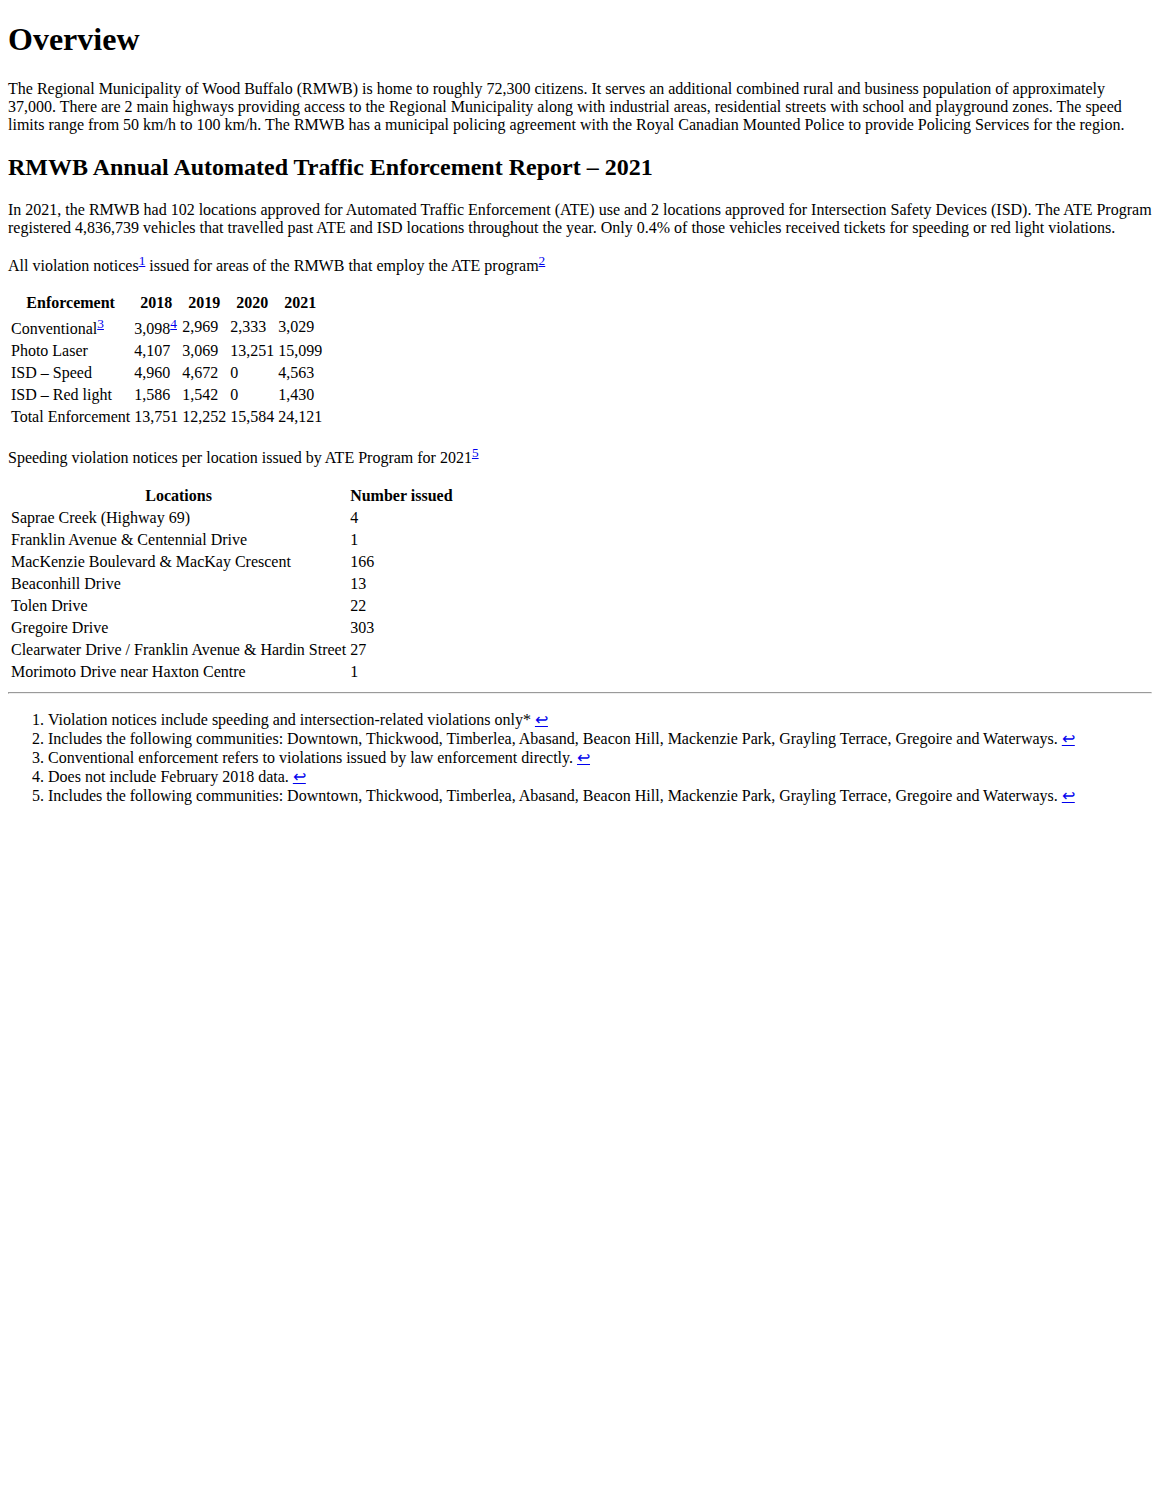Overview
The Regional Municipality of Wood Buffalo (RMWB) is home to roughly 72,300 citizens. It serves an additional combined rural and business population of approximately 37,000. There are 2 main highways providing access to the Regional Municipality along with industrial areas, residential streets with school and playground zones. The speed limits range from 50 km/h to 100 km/h. The RMWB has a municipal policing agreement with the Royal Canadian Mounted Police to provide Policing Services for the region.
RMWB Annual Automated Traffic Enforcement Report – 2021
In 2021, the RMWB had 102 locations approved for Automated Traffic Enforcement (ATE) use and 2 locations approved for Intersection Safety Devices (ISD). The ATE Program registered 4,836,739 vehicles that travelled past ATE and ISD locations throughout the year. Only 0.4% of those vehicles received tickets for speeding or red light violations.
All violation notices1 issued for areas of the RMWB that employ the ATE program2
| Enforcement | 2018 | 2019 | 2020 | 2021 |
| --- | --- | --- | --- | --- |
| Conventional 3 | 3,098 4 | 2,969 | 2,333 | 3,029 |
| Photo Laser | 4,107 | 3,069 | 13,251 | 15,099 |
| ISD – Speed | 4,960 | 4,672 | 0 | 4,563 |
| ISD – Red light | 1,586 | 1,542 | 0 | 1,430 |
| Total Enforcement | 13,751 | 12,252 | 15,584 | 24,121 |
Speeding violation notices per location issued by ATE Program for 20215
| Locations | Number issued |
| --- | --- |
| Saprae Creek (Highway 69) | 4 |
| Franklin Avenue & Centennial Drive | 1 |
| MacKenzie Boulevard & MacKay Crescent | 166 |
| Beaconhill Drive | 13 |
| Tolen Drive | 22 |
| Gregoire Drive | 303 |
| Clearwater Drive / Franklin Avenue & Hardin Street | 27 |
| Morimoto Drive near Haxton Centre | 1 |
Violation notices include speeding and intersection-related violations only* ↩
Includes the following communities: Downtown, Thickwood, Timberlea, Abasand, Beacon Hill, Mackenzie Park, Grayling Terrace, Gregoire and Waterways. ↩
Conventional enforcement refers to violations issued by law enforcement directly. ↩
Does not include February 2018 data. ↩
Includes the following communities: Downtown, Thickwood, Timberlea, Abasand, Beacon Hill, Mackenzie Park, Grayling Terrace, Gregoire and Waterways. ↩